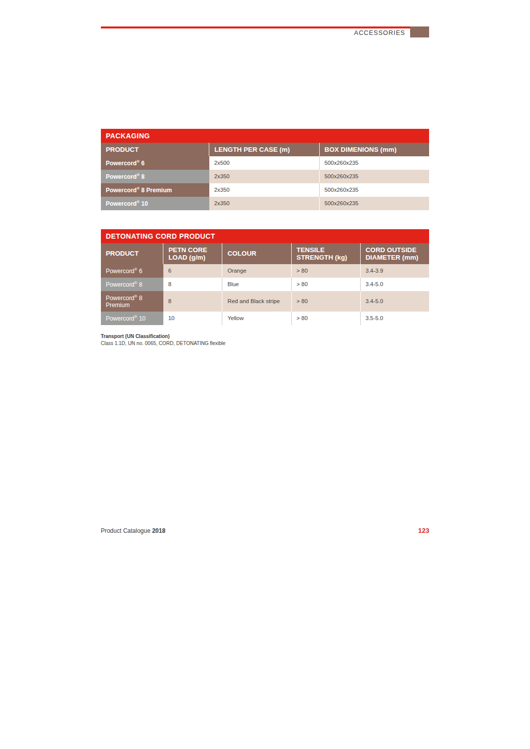ACCESSORIES
| PACKAGING |
| PRODUCT | LENGTH PER CASE (m) | BOX DIMENIONS (mm) |
| Powercord ® 6 | 2x500 | 500x260x235 |
| Powercord ® 8 | 2x350 | 500x260x235 |
| Powercord ® 8 Premium | 2x350 | 500x260x235 |
| Powercord ® 10 | 2x350 | 500x260x235 |
| DETONATING CORD PRODUCT |
| PRODUCT | PETN CORE LOAD (g/m) | COLOUR | TENSILE STRENGTH (kg) | CORD OUTSIDE DIAMETER (mm) |
| Powercord ® 6 | 6 | Orange | > 80 | 3.4-3.9 |
| Powercord ® 8 | 8 | Blue | > 80 | 3.4-5.0 |
| Powercord ® 8 Premium | 8 | Red and Black stripe | > 80 | 3.4-5.0 |
| Powercord ® 10 | 10 | Yellow | > 80 | 3.5-5.0 |
Transport (UN Classification)
Class 1.1D, UN no. 0065, CORD, DETONATING flexible
Product Catalogue 2018
123